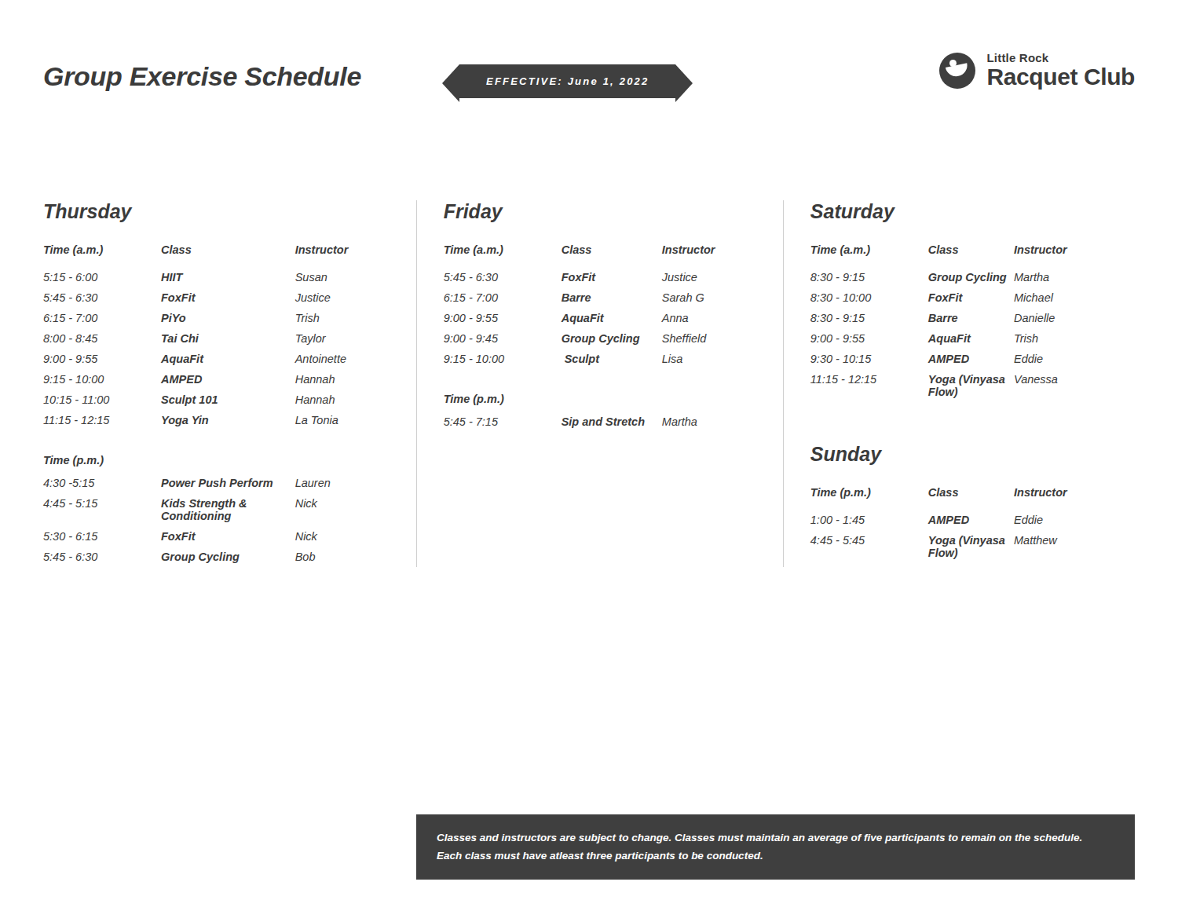Group Exercise Schedule
EFFECTIVE: June 1, 2022
Little Rock
Racquet Club
Thursday
| Time (a.m.) | Class | Instructor |
| --- | --- | --- |
| 5:15 - 6:00 | HIIT | Susan |
| 5:45 - 6:30 | FoxFit | Justice |
| 6:15 - 7:00 | PiYo | Trish |
| 8:00 - 8:45 | Tai Chi | Taylor |
| 9:00 - 9:55 | AquaFit | Antoinette |
| 9:15 - 10:00 | AMPED | Hannah |
| 10:15 - 11:00 | Sculpt 101 | Hannah |
| 11:15 - 12:15 | Yoga Yin | La Tonia |
| Time (p.m.) | | |
| 4:30 -5:15 | Power Push Perform | Lauren |
| 4:45 - 5:15 | Kids Strength & Conditioning | Nick |
| 5:30 - 6:15 | FoxFit | Nick |
| 5:45 - 6:30 | Group Cycling | Bob |
Friday
| Time (a.m.) | Class | Instructor |
| --- | --- | --- |
| 5:45 - 6:30 | FoxFit | Justice |
| 6:15 - 7:00 | Barre | Sarah G |
| 9:00 - 9:55 | AquaFit | Anna |
| 9:00 - 9:45 | Group Cycling | Sheffield |
| 9:15 - 10:00 | Sculpt | Lisa |
| Time (p.m.) | | |
| 5:45 - 7:15 | Sip and Stretch | Martha |
Saturday
| Time (a.m.) | Class | Instructor |
| --- | --- | --- |
| 8:30 - 9:15 | Group Cycling | Martha |
| 8:30 - 10:00 | FoxFit | Michael |
| 8:30 - 9:15 | Barre | Danielle |
| 9:00 - 9:55 | AquaFit | Trish |
| 9:30 - 10:15 | AMPED | Eddie |
| 11:15 - 12:15 | Yoga (Vinyasa Flow) | Vanessa |
Sunday
| Time (p.m.) | Class | Instructor |
| --- | --- | --- |
| 1:00 - 1:45 | AMPED | Eddie |
| 4:45 - 5:45 | Yoga (Vinyasa Flow) | Matthew |
Classes and instructors are subject to change. Classes must maintain an average of five participants to remain on the schedule.
Each class must have atleast three participants to be conducted.